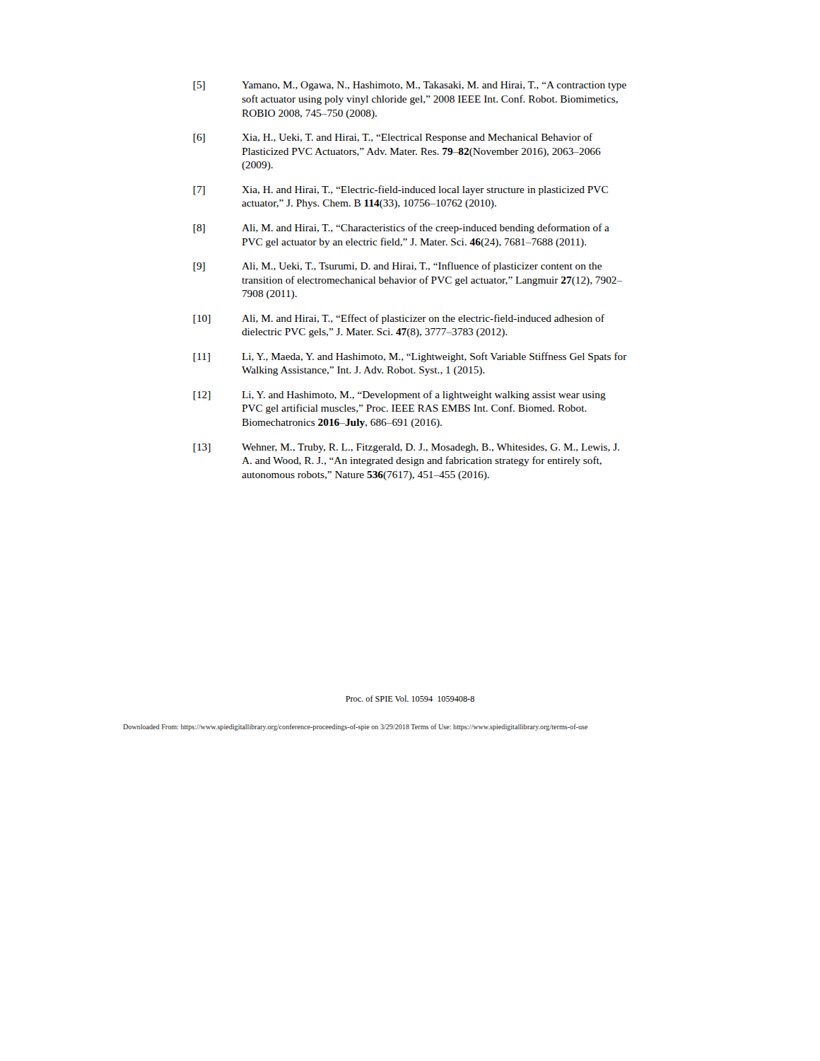[5] Yamano, M., Ogawa, N., Hashimoto, M., Takasaki, M. and Hirai, T., “A contraction type soft actuator using poly vinyl chloride gel,” 2008 IEEE Int. Conf. Robot. Biomimetics, ROBIO 2008, 745–750 (2008).
[6] Xia, H., Ueki, T. and Hirai, T., “Electrical Response and Mechanical Behavior of Plasticized PVC Actuators,” Adv. Mater. Res. 79–82(November 2016), 2063–2066 (2009).
[7] Xia, H. and Hirai, T., “Electric-field-induced local layer structure in plasticized PVC actuator,” J. Phys. Chem. B 114(33), 10756–10762 (2010).
[8] Ali, M. and Hirai, T., “Characteristics of the creep-induced bending deformation of a PVC gel actuator by an electric field,” J. Mater. Sci. 46(24), 7681–7688 (2011).
[9] Ali, M., Ueki, T., Tsurumi, D. and Hirai, T., “Influence of plasticizer content on the transition of electromechanical behavior of PVC gel actuator,” Langmuir 27(12), 7902–7908 (2011).
[10] Ali, M. and Hirai, T., “Effect of plasticizer on the electric-field-induced adhesion of dielectric PVC gels,” J. Mater. Sci. 47(8), 3777–3783 (2012).
[11] Li, Y., Maeda, Y. and Hashimoto, M., “Lightweight, Soft Variable Stiffness Gel Spats for Walking Assistance,” Int. J. Adv. Robot. Syst., 1 (2015).
[12] Li, Y. and Hashimoto, M., “Development of a lightweight walking assist wear using PVC gel artificial muscles,” Proc. IEEE RAS EMBS Int. Conf. Biomed. Robot. Biomechatronics 2016–July, 686–691 (2016).
[13] Wehner, M., Truby, R. L., Fitzgerald, D. J., Mosadegh, B., Whitesides, G. M., Lewis, J. A. and Wood, R. J., “An integrated design and fabrication strategy for entirely soft, autonomous robots,” Nature 536(7617), 451–455 (2016).
Proc. of SPIE Vol. 10594 1059408-8
Downloaded From: https://www.spiedigitallibrary.org/conference-proceedings-of-spie on 3/29/2018 Terms of Use: https://www.spiedigitallibrary.org/terms-of-use